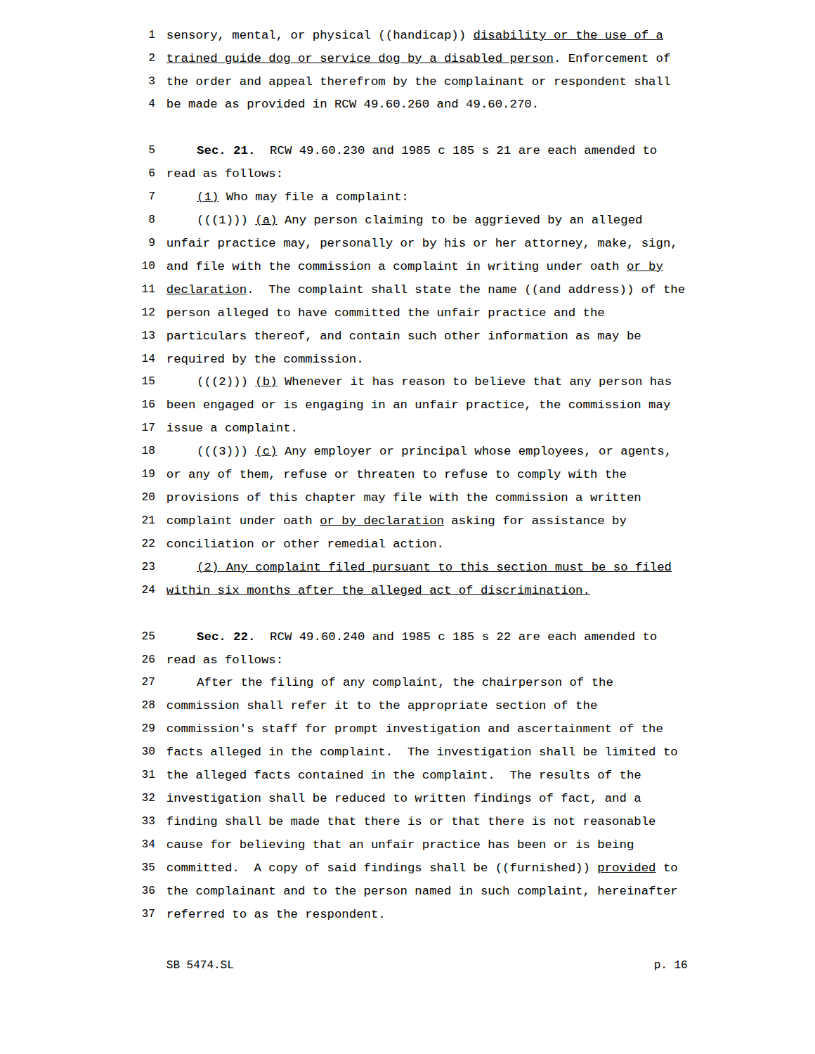1sensory, mental, or physical ((handicap)) disability or the use of a
2 trained guide dog or service dog by a disabled person. Enforcement of
3the order and appeal therefrom by the complainant or respondent shall
4be made as provided in RCW 49.60.260 and 49.60.270.
5 Sec. 21. RCW 49.60.230 and 1985 c 185 s 21 are each amended to
6read as follows:
7 (1) Who may file a complaint:
8 (((1))) (a) Any person claiming to be aggrieved by an alleged
9unfair practice may, personally or by his or her attorney, make, sign,
10and file with the commission a complaint in writing under oath or by
11 declaration. The complaint shall state the name ((and address)) of the
12person alleged to have committed the unfair practice and the
13particulars thereof, and contain such other information as may be
14required by the commission.
15 (((2))) (b) Whenever it has reason to believe that any person has
16been engaged or is engaging in an unfair practice, the commission may
17issue a complaint.
18 (((3))) (c) Any employer or principal whose employees, or agents,
19or any of them, refuse or threaten to refuse to comply with the
20provisions of this chapter may file with the commission a written
21complaint under oath or by declaration asking for assistance by
22conciliation or other remedial action.
23 (2) Any complaint filed pursuant to this section must be so filed
24 within six months after the alleged act of discrimination.
25 Sec. 22. RCW 49.60.240 and 1985 c 185 s 22 are each amended to
26read as follows:
27 After the filing of any complaint, the chairperson of the
28commission shall refer it to the appropriate section of the
29commission's staff for prompt investigation and ascertainment of the
30facts alleged in the complaint. The investigation shall be limited to
31the alleged facts contained in the complaint. The results of the
32investigation shall be reduced to written findings of fact, and a
33finding shall be made that there is or that there is not reasonable
34cause for believing that an unfair practice has been or is being
35committed. A copy of said findings shall be ((furnished)) provided to
36the complainant and to the person named in such complaint, hereinafter
37referred to as the respondent.
SB 5474.SL p. 16